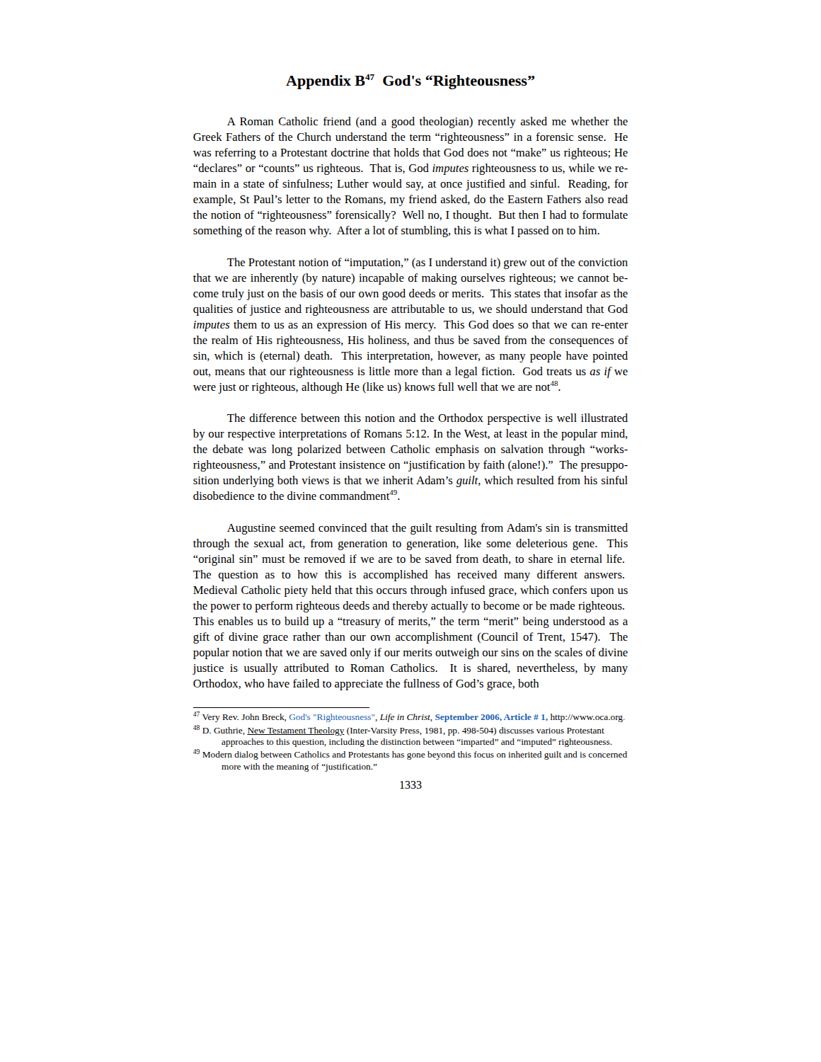Appendix B47 God's “Righteousness”
A Roman Catholic friend (and a good theologian) recently asked me whether the Greek Fathers of the Church understand the term “righteousness” in a forensic sense. He was referring to a Protestant doctrine that holds that God does not “make” us righteous; He “declares” or “counts” us righteous. That is, God imputes righteousness to us, while we remain in a state of sinfulness; Luther would say, at once justified and sinful. Reading, for example, St Paul’s letter to the Romans, my friend asked, do the Eastern Fathers also read the notion of “righteousness” forensically? Well no, I thought. But then I had to formulate something of the reason why. After a lot of stumbling, this is what I passed on to him.
The Protestant notion of “imputation,” (as I understand it) grew out of the conviction that we are inherently (by nature) incapable of making ourselves righteous; we cannot become truly just on the basis of our own good deeds or merits. This states that insofar as the qualities of justice and righteousness are attributable to us, we should understand that God imputes them to us as an expression of His mercy. This God does so that we can re-enter the realm of His righteousness, His holiness, and thus be saved from the consequences of sin, which is (eternal) death. This interpretation, however, as many people have pointed out, means that our righteousness is little more than a legal fiction. God treats us as if we were just or righteous, although He (like us) knows full well that we are not48.
The difference between this notion and the Orthodox perspective is well illustrated by our respective interpretations of Romans 5:12. In the West, at least in the popular mind, the debate was long polarized between Catholic emphasis on salvation through “works-righteousness,” and Protestant insistence on “justification by faith (alone!).” The presupposition underlying both views is that we inherit Adam’s guilt, which resulted from his sinful disobedience to the divine commandment49.
Augustine seemed convinced that the guilt resulting from Adam's sin is transmitted through the sexual act, from generation to generation, like some deleterious gene. This “original sin” must be removed if we are to be saved from death, to share in eternal life. The question as to how this is accomplished has received many different answers. Medieval Catholic piety held that this occurs through infused grace, which confers upon us the power to perform righteous deeds and thereby actually to become or be made righteous. This enables us to build up a “treasury of merits,” the term “merit” being understood as a gift of divine grace rather than our own accomplishment (Council of Trent, 1547). The popular notion that we are saved only if our merits outweigh our sins on the scales of divine justice is usually attributed to Roman Catholics. It is shared, nevertheless, by many Orthodox, who have failed to appreciate the fullness of God’s grace, both
47 Very Rev. John Breck, God's "Righteousness", Life in Christ, September 2006, Article # 1, http://www.oca.org.
48 D. Guthrie, New Testament Theology (Inter-Varsity Press, 1981, pp. 498-504) discusses various Protestant approaches to this question, including the distinction between “imparted” and “imputed” righteousness.
49 Modern dialog between Catholics and Protestants has gone beyond this focus on inherited guilt and is concerned more with the meaning of “justification.”
1333